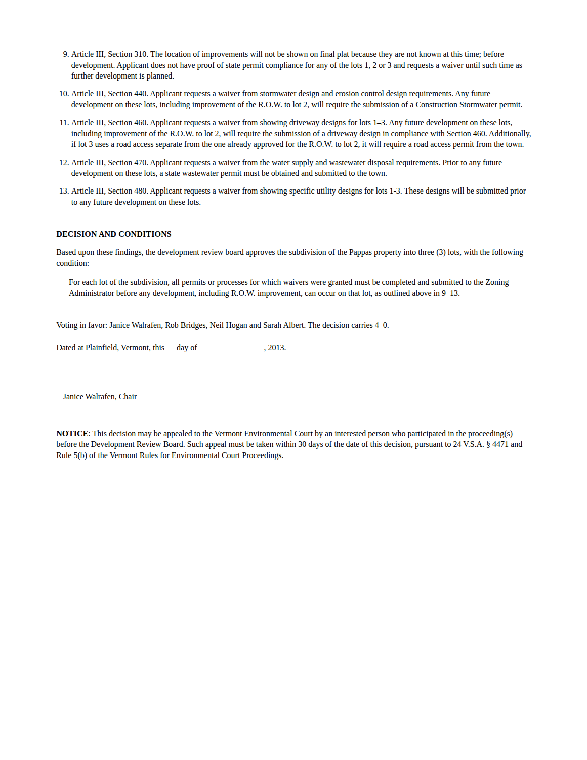Article III, Section 310. The location of improvements will not be shown on final plat because they are not known at this time; before development. Applicant does not have proof of state permit compliance for any of the lots 1, 2 or 3 and requests a waiver until such time as further development is planned.
Article III, Section 440. Applicant requests a waiver from stormwater design and erosion control design requirements. Any future development on these lots, including improvement of the R.O.W. to lot 2, will require the submission of a Construction Stormwater permit.
Article III, Section 460. Applicant requests a waiver from showing driveway designs for lots 1–3. Any future development on these lots, including improvement of the R.O.W. to lot 2, will require the submission of a driveway design in compliance with Section 460. Additionally, if lot 3 uses a road access separate from the one already approved for the R.O.W. to lot 2, it will require a road access permit from the town.
Article III, Section 470. Applicant requests a waiver from the water supply and wastewater disposal requirements. Prior to any future development on these lots, a state wastewater permit must be obtained and submitted to the town.
Article III, Section 480. Applicant requests a waiver from showing specific utility designs for lots 1-3. These designs will be submitted prior to any future development on these lots.
DECISION AND CONDITIONS
Based upon these findings, the development review board approves the subdivision of the Pappas property into three (3) lots, with the following condition:
For each lot of the subdivision, all permits or processes for which waivers were granted must be completed and submitted to the Zoning Administrator before any development, including R.O.W. improvement, can occur on that lot, as outlined above in 9–13.
Voting in favor: Janice Walrafen, Rob Bridges, Neil Hogan and Sarah Albert. The decision carries 4–0.
Dated at Plainfield, Vermont, this __ day of ________________, 2013.
Janice Walrafen, Chair
NOTICE: This decision may be appealed to the Vermont Environmental Court by an interested person who participated in the proceeding(s) before the Development Review Board. Such appeal must be taken within 30 days of the date of this decision, pursuant to 24 V.S.A. § 4471 and Rule 5(b) of the Vermont Rules for Environmental Court Proceedings.